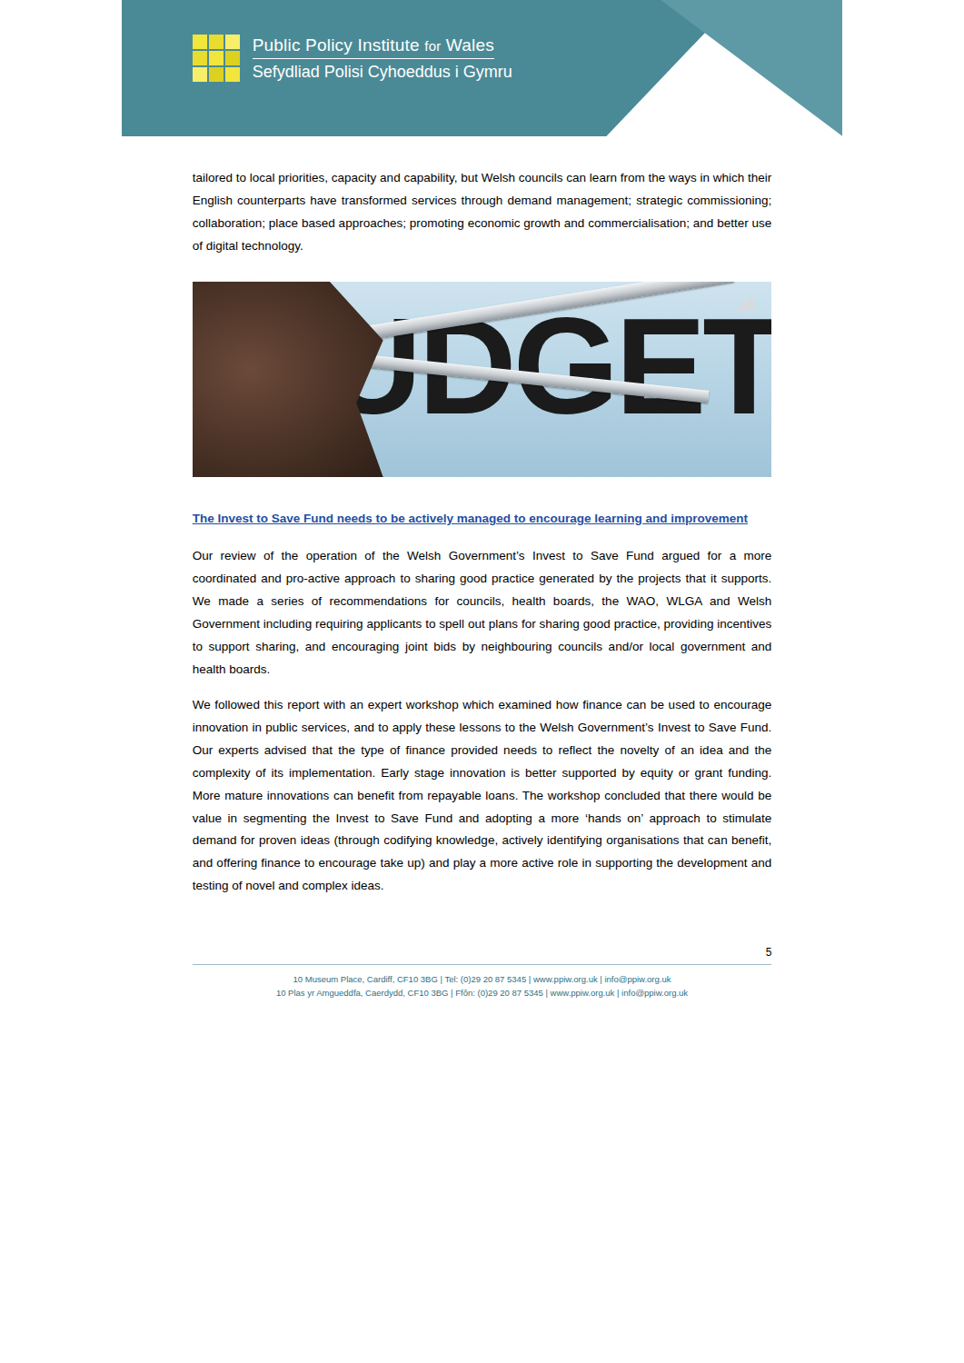Public Policy Institute for Wales
Sefydliad Polisi Cyhoeddus i Gymru
tailored to local priorities, capacity and capability, but Welsh councils can learn from the ways in which their English counterparts have transformed services through demand management; strategic commissioning; collaboration; place based approaches; promoting economic growth and commercialisation; and better use of digital technology.
BUDGET
The Invest to Save Fund needs to be actively managed to encourage learning and improvement
Our review of the operation of the Welsh Government’s Invest to Save Fund argued for a more coordinated and pro-active approach to sharing good practice generated by the projects that it supports. We made a series of recommendations for councils, health boards, the WAO, WLGA and Welsh Government including requiring applicants to spell out plans for sharing good practice, providing incentives to support sharing, and encouraging joint bids by neighbouring councils and/or local government and health boards.
We followed this report with an expert workshop which examined how finance can be used to encourage innovation in public services, and to apply these lessons to the Welsh Government’s Invest to Save Fund. Our experts advised that the type of finance provided needs to reflect the novelty of an idea and the complexity of its implementation. Early stage innovation is better supported by equity or grant funding. More mature innovations can benefit from repayable loans. The workshop concluded that there would be value in segmenting the Invest to Save Fund and adopting a more ‘hands on’ approach to stimulate demand for proven ideas (through codifying knowledge, actively identifying organisations that can benefit, and offering finance to encourage take up) and play a more active role in supporting the development and testing of novel and complex ideas.
5
10 Museum Place, Cardiff, CF10 3BG | Tel: (0)29 20 87 5345 | www.ppiw.org.uk | info@ppiw.org.uk
10 Plas yr Amgueddfa, Caerdydd, CF10 3BG | Ffôn: (0)29 20 87 5345 | www.ppiw.org.uk | info@ppiw.org.uk